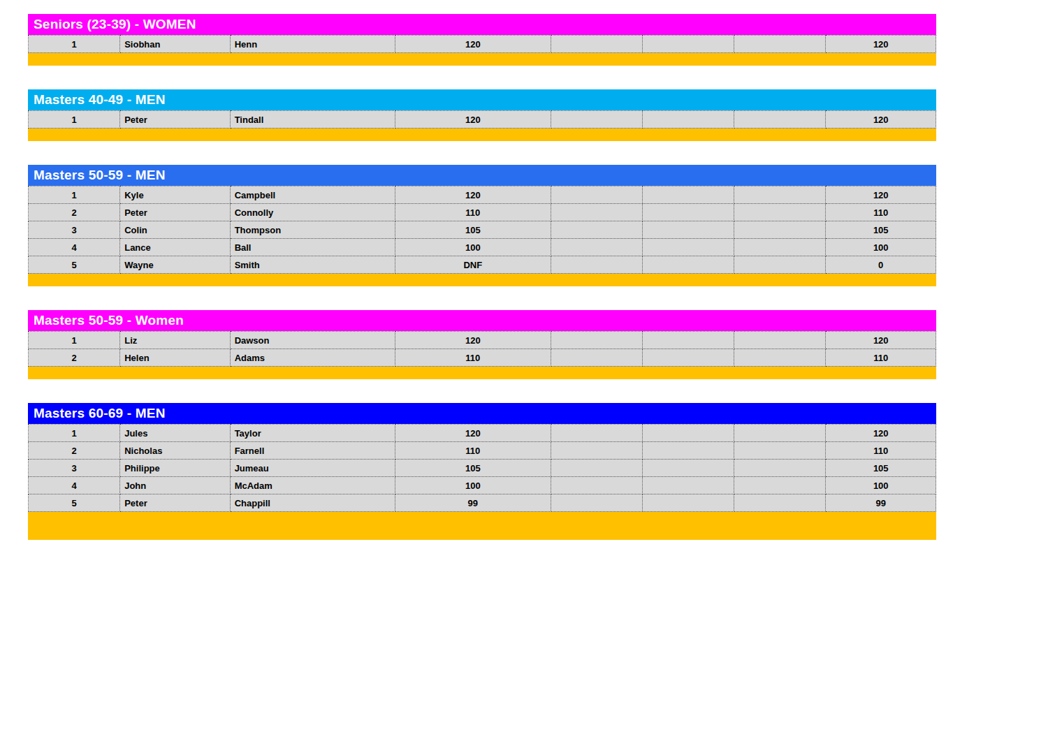Seniors (23-39) - WOMEN
| 1 | Siobhan | Henn | 120 | | | | 120 |
Masters 40-49 - MEN
| 1 | Peter | Tindall | 120 | | | | 120 |
Masters 50-59 - MEN
| 1 | Kyle | Campbell | 120 | | | | 120 |
| 2 | Peter | Connolly | 110 | | | | 110 |
| 3 | Colin | Thompson | 105 | | | | 105 |
| 4 | Lance | Ball | 100 | | | | 100 |
| 5 | Wayne | Smith | DNF | | | | 0 |
Masters 50-59 - Women
| 1 | Liz | Dawson | 120 | | | | 120 |
| 2 | Helen | Adams | 110 | | | | 110 |
Masters 60-69 - MEN
| 1 | Jules | Taylor | 120 | | | | 120 |
| 2 | Nicholas | Farnell | 110 | | | | 110 |
| 3 | Philippe | Jumeau | 105 | | | | 105 |
| 4 | John | McAdam | 100 | | | | 100 |
| 5 | Peter | Chappill | 99 | | | | 99 |